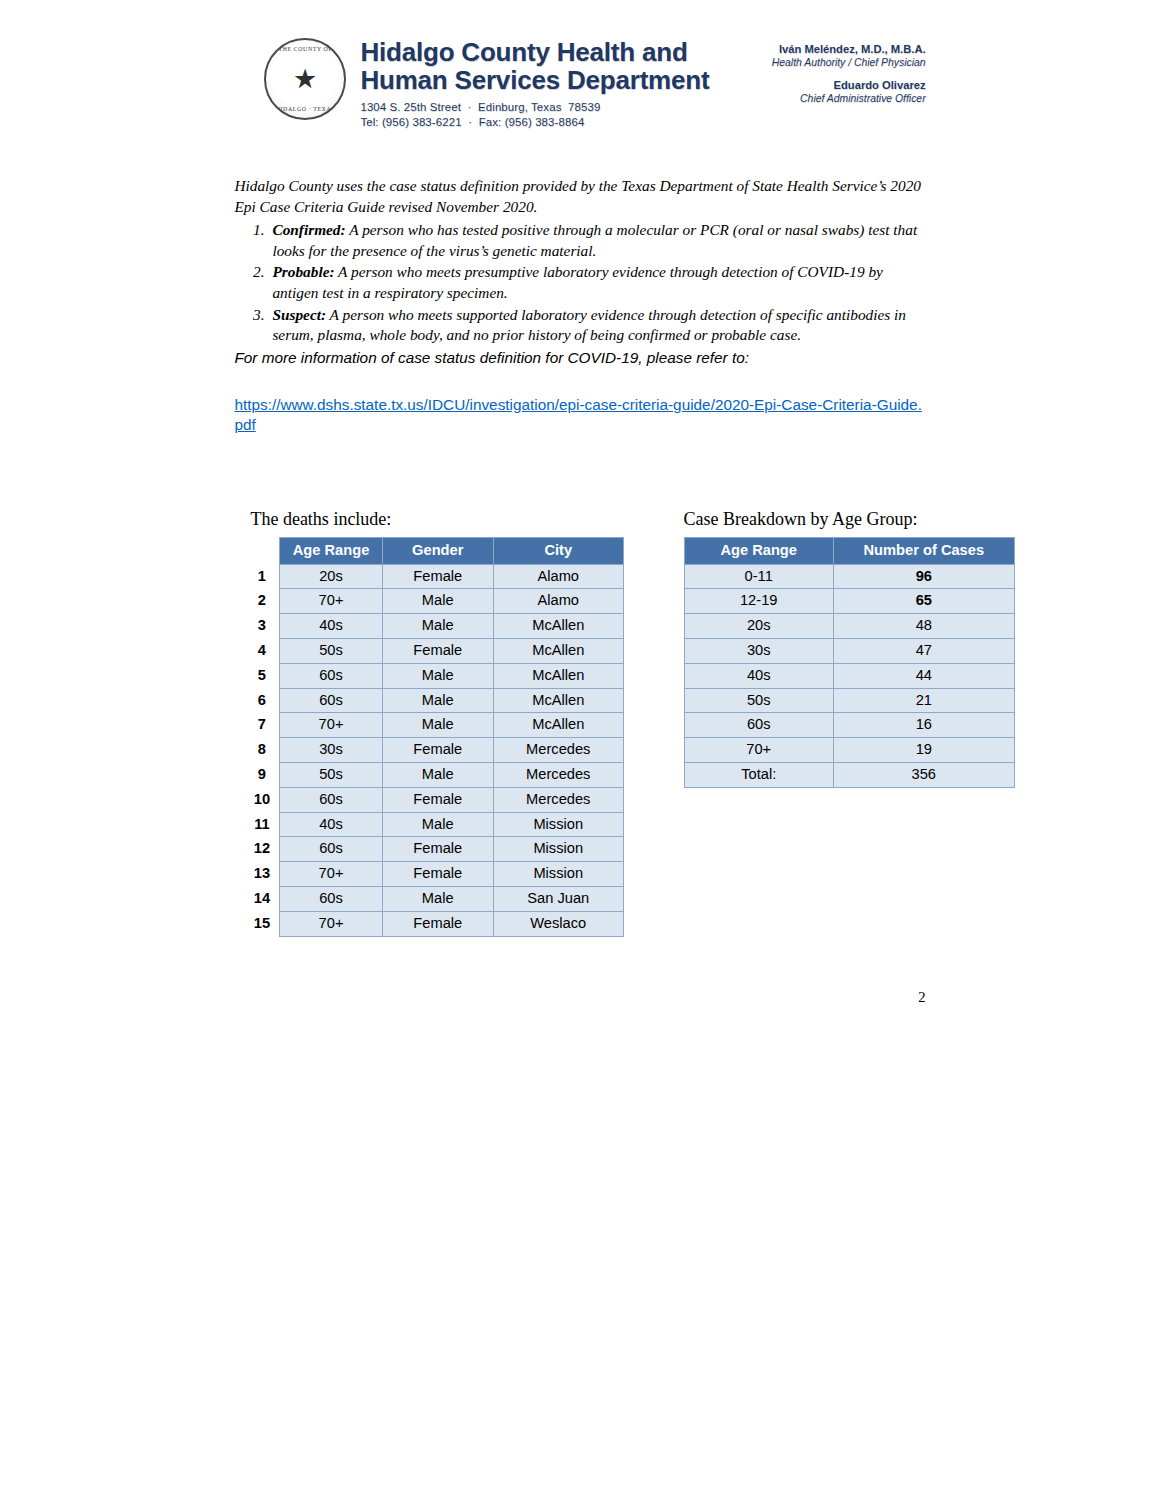THE COUNTY OF ★ HIDALGO · TEXAS
Hidalgo County Health and
Human Services Department
1304 S. 25th Street · Edinburg, Texas 78539
Tel: (956) 383-6221 · Fax: (956) 383-8864
Iván Meléndez, M.D., M.B.A.
Health Authority / Chief Physician
Eduardo Olivarez
Chief Administrative Officer
Hidalgo County uses the case status definition provided by the Texas Department of State Health Service’s 2020 Epi Case Criteria Guide revised November 2020.
Confirmed: A person who has tested positive through a molecular or PCR (oral or nasal swabs) test that looks for the presence of the virus’s genetic material.
Probable: A person who meets presumptive laboratory evidence through detection of COVID-19 by antigen test in a respiratory specimen.
Suspect: A person who meets supported laboratory evidence through detection of specific antibodies in serum, plasma, whole body, and no prior history of being confirmed or probable case.
For more information of case status definition for COVID-19, please refer to:
https://www.dshs.state.tx.us/IDCU/investigation/epi-case-criteria-guide/2020-Epi-Case-Criteria-Guide.pdf
The deaths include:
| | Age Range | Gender | City |
| --- | --- | --- | --- |
| 1 | 20s | Female | Alamo |
| 2 | 70+ | Male | Alamo |
| 3 | 40s | Male | McAllen |
| 4 | 50s | Female | McAllen |
| 5 | 60s | Male | McAllen |
| 6 | 60s | Male | McAllen |
| 7 | 70+ | Male | McAllen |
| 8 | 30s | Female | Mercedes |
| 9 | 50s | Male | Mercedes |
| 10 | 60s | Female | Mercedes |
| 11 | 40s | Male | Mission |
| 12 | 60s | Female | Mission |
| 13 | 70+ | Female | Mission |
| 14 | 60s | Male | San Juan |
| 15 | 70+ | Female | Weslaco |
Case Breakdown by Age Group:
| Age Range | Number of Cases |
| --- | --- |
| 0-11 | 96 |
| 12-19 | 65 |
| 20s | 48 |
| 30s | 47 |
| 40s | 44 |
| 50s | 21 |
| 60s | 16 |
| 70+ | 19 |
| Total: | 356 |
2